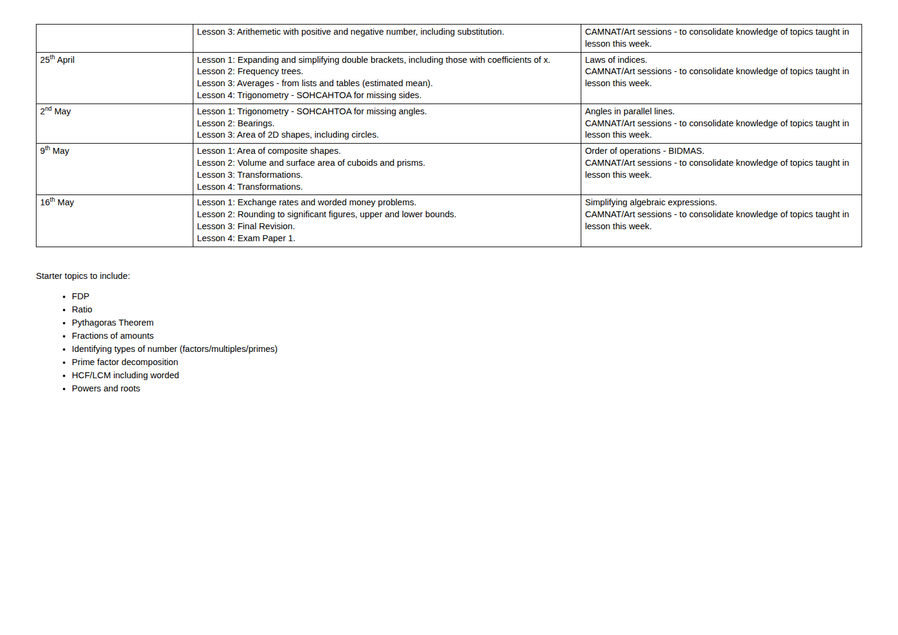| | Lesson 3: Arithemetic with positive and negative number, including substitution. | CAMNAT/Art sessions - to consolidate knowledge of topics taught in lesson this week. |
| 25 th April | Lesson 1: Expanding and simplifying double brackets, including those with coefficients of x. Lesson 2: Frequency trees. Lesson 3: Averages - from lists and tables (estimated mean). Lesson 4: Trigonometry - SOHCAHTOA for missing sides. | Laws of indices. CAMNAT/Art sessions - to consolidate knowledge of topics taught in lesson this week. |
| 2 nd May | Lesson 1: Trigonometry - SOHCAHTOA for missing angles. Lesson 2: Bearings. Lesson 3: Area of 2D shapes, including circles. | Angles in parallel lines. CAMNAT/Art sessions - to consolidate knowledge of topics taught in lesson this week. |
| 9 th May | Lesson 1: Area of composite shapes. Lesson 2: Volume and surface area of cuboids and prisms. Lesson 3: Transformations. Lesson 4: Transformations. | Order of operations - BIDMAS. CAMNAT/Art sessions - to consolidate knowledge of topics taught in lesson this week. |
| 16 th May | Lesson 1: Exchange rates and worded money problems. Lesson 2: Rounding to significant figures, upper and lower bounds. Lesson 3: Final Revision. Lesson 4: Exam Paper 1. | Simplifying algebraic expressions. CAMNAT/Art sessions - to consolidate knowledge of topics taught in lesson this week. |
Starter topics to include:
FDP
Ratio
Pythagoras Theorem
Fractions of amounts
Identifying types of number (factors/multiples/primes)
Prime factor decomposition
HCF/LCM including worded
Powers and roots